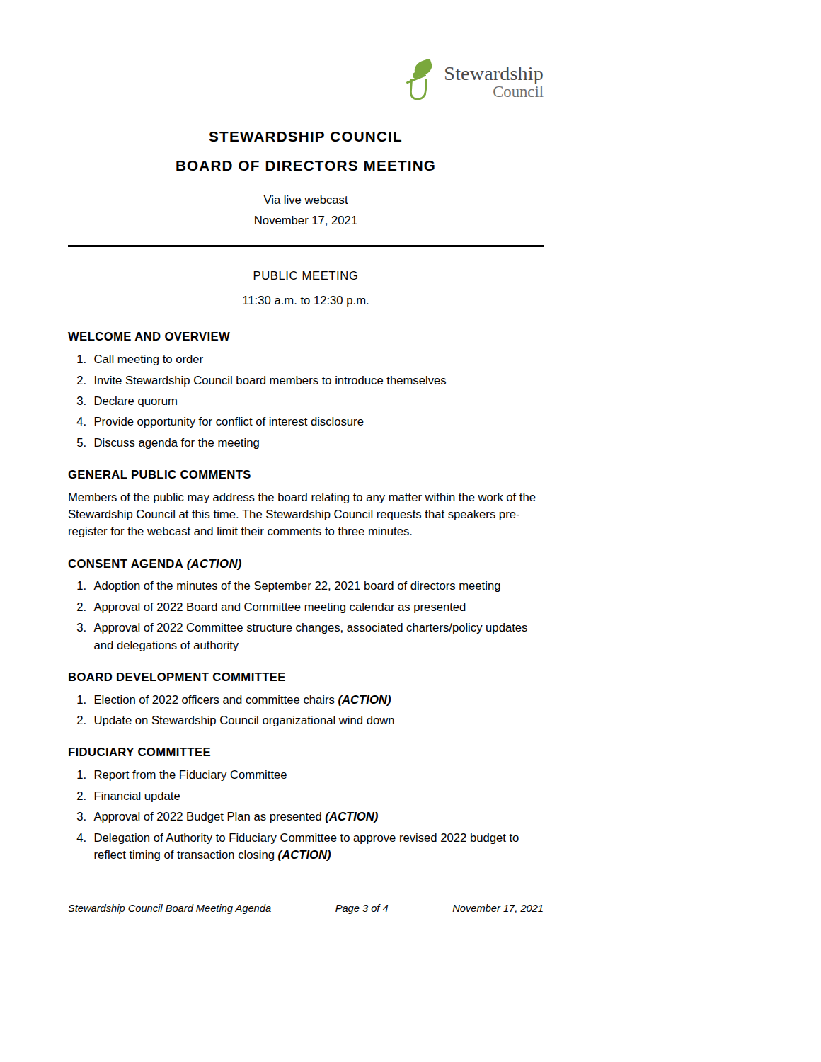Stewardship
Council
STEWARDSHIP COUNCIL
BOARD OF DIRECTORS MEETING
Via live webcast
November 17, 2021
PUBLIC MEETING
11:30 a.m. to 12:30 p.m.
WELCOME AND OVERVIEW
Call meeting to order
Invite Stewardship Council board members to introduce themselves
Declare quorum
Provide opportunity for conflict of interest disclosure
Discuss agenda for the meeting
GENERAL PUBLIC COMMENTS
Members of the public may address the board relating to any matter within the work of the Stewardship Council at this time. The Stewardship Council requests that speakers pre-register for the webcast and limit their comments to three minutes.
CONSENT AGENDA (ACTION)
Adoption of the minutes of the September 22, 2021 board of directors meeting
Approval of 2022 Board and Committee meeting calendar as presented
Approval of 2022 Committee structure changes, associated charters/policy updates and delegations of authority
BOARD DEVELOPMENT COMMITTEE
Election of 2022 officers and committee chairs (ACTION)
Update on Stewardship Council organizational wind down
FIDUCIARY COMMITTEE
Report from the Fiduciary Committee
Financial update
Approval of 2022 Budget Plan as presented (ACTION)
Delegation of Authority to Fiduciary Committee to approve revised 2022 budget to reflect timing of transaction closing (ACTION)
Stewardship Council Board Meeting Agenda Page 3 of 4 November 17, 2021